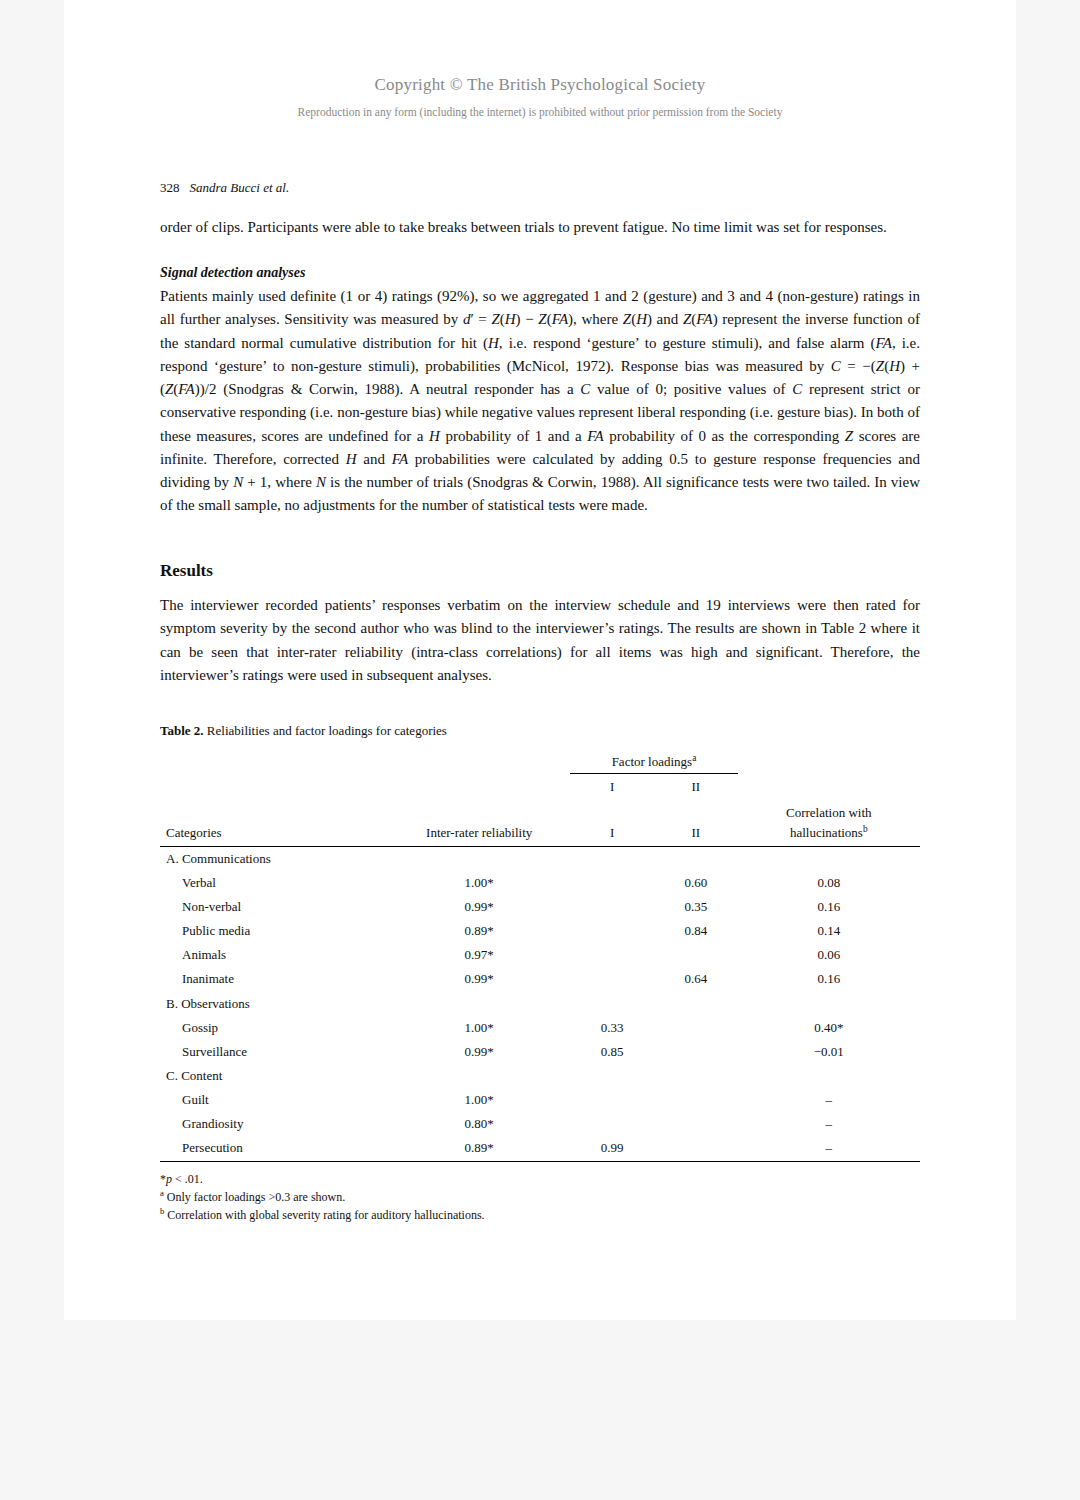Copyright © The British Psychological Society
Reproduction in any form (including the internet) is prohibited without prior permission from the Society
328 Sandra Bucci et al.
order of clips. Participants were able to take breaks between trials to prevent fatigue. No time limit was set for responses.
Signal detection analyses
Patients mainly used definite (1 or 4) ratings (92%), so we aggregated 1 and 2 (gesture) and 3 and 4 (non-gesture) ratings in all further analyses. Sensitivity was measured by d′ = Z(H) − Z(FA), where Z(H) and Z(FA) represent the inverse function of the standard normal cumulative distribution for hit (H, i.e. respond ‘gesture’ to gesture stimuli), and false alarm (FA, i.e. respond ‘gesture’ to non-gesture stimuli), probabilities (McNicol, 1972). Response bias was measured by C = −(Z(H) + (Z(FA))/2 (Snodgras & Corwin, 1988). A neutral responder has a C value of 0; positive values of C represent strict or conservative responding (i.e. non-gesture bias) while negative values represent liberal responding (i.e. gesture bias). In both of these measures, scores are undefined for a H probability of 1 and a FA probability of 0 as the corresponding Z scores are infinite. Therefore, corrected H and FA probabilities were calculated by adding 0.5 to gesture response frequencies and dividing by N + 1, where N is the number of trials (Snodgras & Corwin, 1988). All significance tests were two tailed. In view of the small sample, no adjustments for the number of statistical tests were made.
Results
The interviewer recorded patients’ responses verbatim on the interview schedule and 19 interviews were then rated for symptom severity by the second author who was blind to the interviewer’s ratings. The results are shown in Table 2 where it can be seen that inter-rater reliability (intra-class correlations) for all items was high and significant. Therefore, the interviewer’s ratings were used in subsequent analyses.
Table 2. Reliabilities and factor loadings for categories
| | | Factor loadings a | |
| --- | --- | --- | --- |
| I | II |
| Categories | Inter-rater reliability | I | II | Correlation with hallucinations b |
| --- | --- | --- | --- | --- |
| A. Communications | | | | |
| Verbal | 1.00* | | 0.60 | 0.08 |
| Non-verbal | 0.99* | | 0.35 | 0.16 |
| Public media | 0.89* | | 0.84 | 0.14 |
| Animals | 0.97* | | | 0.06 |
| Inanimate | 0.99* | | 0.64 | 0.16 |
| B. Observations | | | | |
| Gossip | 1.00* | 0.33 | | 0.40* |
| Surveillance | 0.99* | 0.85 | | −0.01 |
| C. Content | | | | |
| Guilt | 1.00* | | | – |
| Grandiosity | 0.80* | | | – |
| Persecution | 0.89* | 0.99 | | – |
*p < .01.
a Only factor loadings >0.3 are shown.
b Correlation with global severity rating for auditory hallucinations.